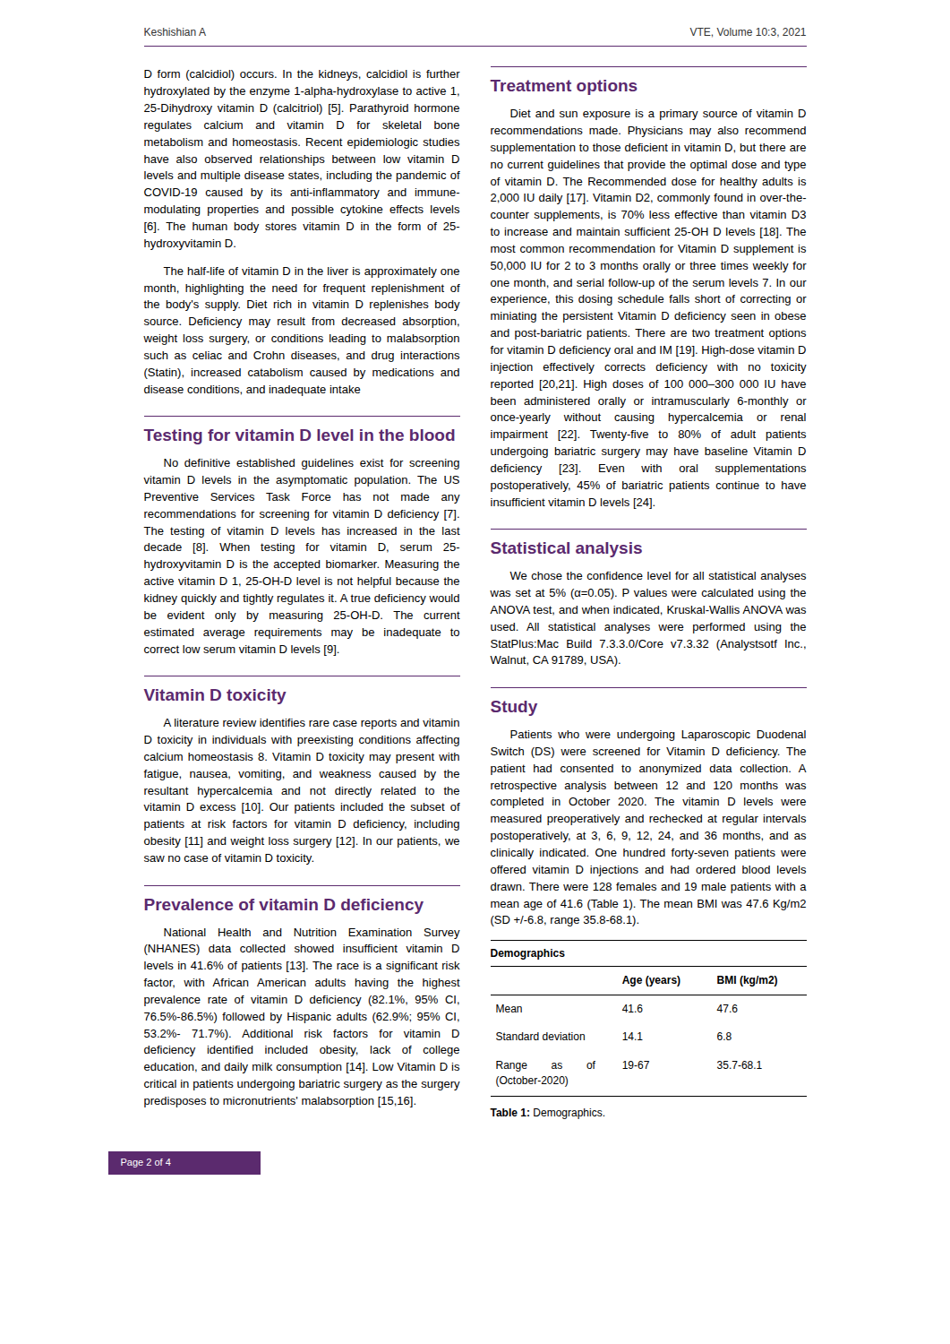Keshishian A
VTE, Volume 10:3, 2021
D form (calcidiol) occurs. In the kidneys, calcidiol is further hydroxylated by the enzyme 1-alpha-hydroxylase to active 1, 25-Dihydroxy vitamin D (calcitriol) [5]. Parathyroid hormone regulates calcium and vitamin D for skeletal bone metabolism and homeostasis. Recent epidemiologic studies have also observed relationships between low vitamin D levels and multiple disease states, including the pandemic of COVID-19 caused by its anti-inflammatory and immune-modulating properties and possible cytokine effects levels [6]. The human body stores vitamin D in the form of 25-hydroxyvitamin D.
The half-life of vitamin D in the liver is approximately one month, highlighting the need for frequent replenishment of the body's supply. Diet rich in vitamin D replenishes body source. Deficiency may result from decreased absorption, weight loss surgery, or conditions leading to malabsorption such as celiac and Crohn diseases, and drug interactions (Statin), increased catabolism caused by medications and disease conditions, and inadequate intake
Testing for vitamin D level in the blood
No definitive established guidelines exist for screening vitamin D levels in the asymptomatic population. The US Preventive Services Task Force has not made any recommendations for screening for vitamin D deficiency [7]. The testing of vitamin D levels has increased in the last decade [8]. When testing for vitamin D, serum 25-hydroxyvitamin D is the accepted biomarker. Measuring the active vitamin D 1, 25-OH-D level is not helpful because the kidney quickly and tightly regulates it. A true deficiency would be evident only by measuring 25-OH-D. The current estimated average requirements may be inadequate to correct low serum vitamin D levels [9].
Vitamin D toxicity
A literature review identifies rare case reports and vitamin D toxicity in individuals with preexisting conditions affecting calcium homeostasis 8. Vitamin D toxicity may present with fatigue, nausea, vomiting, and weakness caused by the resultant hypercalcemia and not directly related to the vitamin D excess [10]. Our patients included the subset of patients at risk factors for vitamin D deficiency, including obesity [11] and weight loss surgery [12]. In our patients, we saw no case of vitamin D toxicity.
Prevalence of vitamin D deficiency
National Health and Nutrition Examination Survey (NHANES) data collected showed insufficient vitamin D levels in 41.6% of patients [13]. The race is a significant risk factor, with African American adults having the highest prevalence rate of vitamin D deficiency (82.1%, 95% CI, 76.5%-86.5%) followed by Hispanic adults (62.9%; 95% CI, 53.2%- 71.7%). Additional risk factors for vitamin D deficiency identified included obesity, lack of college education, and daily milk consumption [14]. Low Vitamin D is critical in patients undergoing bariatric surgery as the surgery predisposes to micronutrients' malabsorption [15,16].
Treatment options
Diet and sun exposure is a primary source of vitamin D recommendations made. Physicians may also recommend supplementation to those deficient in vitamin D, but there are no current guidelines that provide the optimal dose and type of vitamin D. The Recommended dose for healthy adults is 2,000 IU daily [17]. Vitamin D2, commonly found in over-the-counter supplements, is 70% less effective than vitamin D3 to increase and maintain sufficient 25-OH D levels [18]. The most common recommendation for Vitamin D supplement is 50,000 IU for 2 to 3 months orally or three times weekly for one month, and serial follow-up of the serum levels 7. In our experience, this dosing schedule falls short of correcting or miniating the persistent Vitamin D deficiency seen in obese and post-bariatric patients. There are two treatment options for vitamin D deficiency oral and IM [19]. High-dose vitamin D injection effectively corrects deficiency with no toxicity reported [20,21]. High doses of 100 000–300 000 IU have been administered orally or intramuscularly 6-monthly or once-yearly without causing hypercalcemia or renal impairment [22]. Twenty-five to 80% of adult patients undergoing bariatric surgery may have baseline Vitamin D deficiency [23]. Even with oral supplementations postoperatively, 45% of bariatric patients continue to have insufficient vitamin D levels [24].
Statistical analysis
We chose the confidence level for all statistical analyses was set at 5% (α=0.05). P values were calculated using the ANOVA test, and when indicated, Kruskal-Wallis ANOVA was used. All statistical analyses were performed using the StatPlus:Mac Build 7.3.3.0/Core v7.3.32 (Analystsotf Inc., Walnut, CA 91789, USA).
Study
Patients who were undergoing Laparoscopic Duodenal Switch (DS) were screened for Vitamin D deficiency. The patient had consented to anonymized data collection. A retrospective analysis between 12 and 120 months was completed in October 2020. The vitamin D levels were measured preoperatively and rechecked at regular intervals postoperatively, at 3, 6, 9, 12, 24, and 36 months, and as clinically indicated. One hundred forty-seven patients were offered vitamin D injections and had ordered blood levels drawn. There were 128 females and 19 male patients with a mean age of 41.6 (Table 1). The mean BMI was 47.6 Kg/m2 (SD +/-6.8, range 35.8-68.1).
Demographics
| | Age (years) | BMI (kg/m2) |
| --- | --- | --- |
| Mean | 41.6 | 47.6 |
| Standard deviation | 14.1 | 6.8 |
| Range as of (October-2020) | 19-67 | 35.7-68.1 |
Table 1: Demographics.
Page 2 of 4